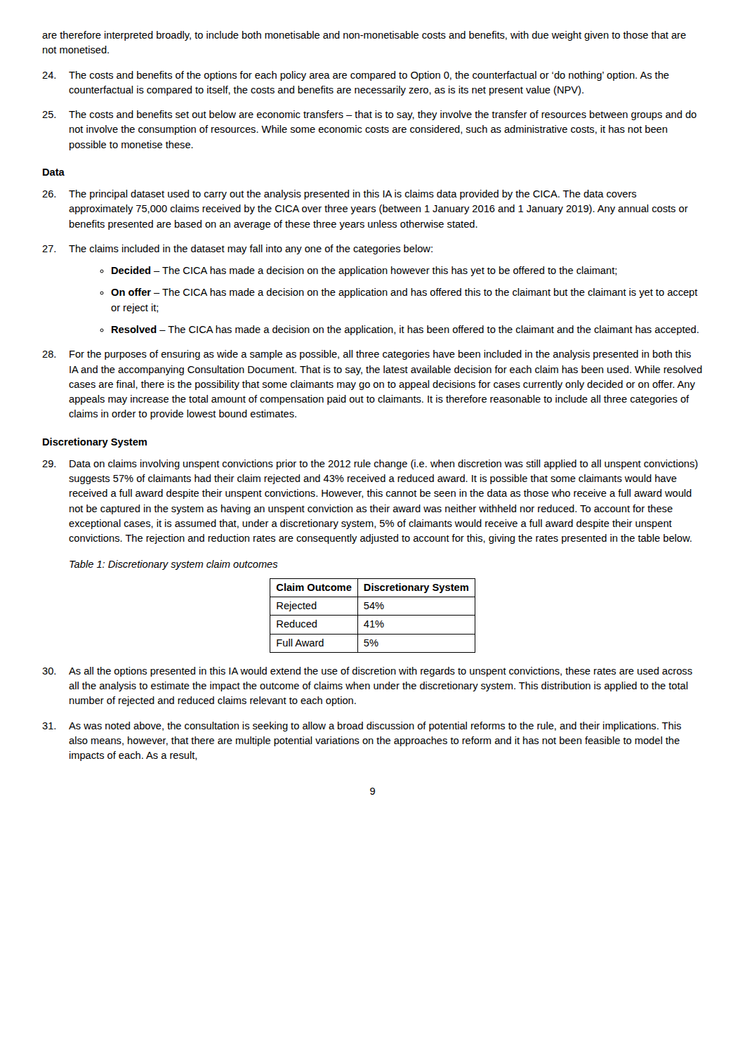are therefore interpreted broadly, to include both monetisable and non-monetisable costs and benefits, with due weight given to those that are not monetised.
24. The costs and benefits of the options for each policy area are compared to Option 0, the counterfactual or ‘do nothing’ option. As the counterfactual is compared to itself, the costs and benefits are necessarily zero, as is its net present value (NPV).
25. The costs and benefits set out below are economic transfers – that is to say, they involve the transfer of resources between groups and do not involve the consumption of resources. While some economic costs are considered, such as administrative costs, it has not been possible to monetise these.
Data
26. The principal dataset used to carry out the analysis presented in this IA is claims data provided by the CICA. The data covers approximately 75,000 claims received by the CICA over three years (between 1 January 2016 and 1 January 2019). Any annual costs or benefits presented are based on an average of these three years unless otherwise stated.
27. The claims included in the dataset may fall into any one of the categories below:
Decided – The CICA has made a decision on the application however this has yet to be offered to the claimant;
On offer – The CICA has made a decision on the application and has offered this to the claimant but the claimant is yet to accept or reject it;
Resolved – The CICA has made a decision on the application, it has been offered to the claimant and the claimant has accepted.
28. For the purposes of ensuring as wide a sample as possible, all three categories have been included in the analysis presented in both this IA and the accompanying Consultation Document. That is to say, the latest available decision for each claim has been used. While resolved cases are final, there is the possibility that some claimants may go on to appeal decisions for cases currently only decided or on offer. Any appeals may increase the total amount of compensation paid out to claimants. It is therefore reasonable to include all three categories of claims in order to provide lowest bound estimates.
Discretionary System
29. Data on claims involving unspent convictions prior to the 2012 rule change (i.e. when discretion was still applied to all unspent convictions) suggests 57% of claimants had their claim rejected and 43% received a reduced award. It is possible that some claimants would have received a full award despite their unspent convictions. However, this cannot be seen in the data as those who receive a full award would not be captured in the system as having an unspent conviction as their award was neither withheld nor reduced. To account for these exceptional cases, it is assumed that, under a discretionary system, 5% of claimants would receive a full award despite their unspent convictions. The rejection and reduction rates are consequently adjusted to account for this, giving the rates presented in the table below.
Table 1: Discretionary system claim outcomes
| Claim Outcome | Discretionary System |
| --- | --- |
| Rejected | 54% |
| Reduced | 41% |
| Full Award | 5% |
30. As all the options presented in this IA would extend the use of discretion with regards to unspent convictions, these rates are used across all the analysis to estimate the impact the outcome of claims when under the discretionary system. This distribution is applied to the total number of rejected and reduced claims relevant to each option.
31. As was noted above, the consultation is seeking to allow a broad discussion of potential reforms to the rule, and their implications. This also means, however, that there are multiple potential variations on the approaches to reform and it has not been feasible to model the impacts of each. As a result,
9